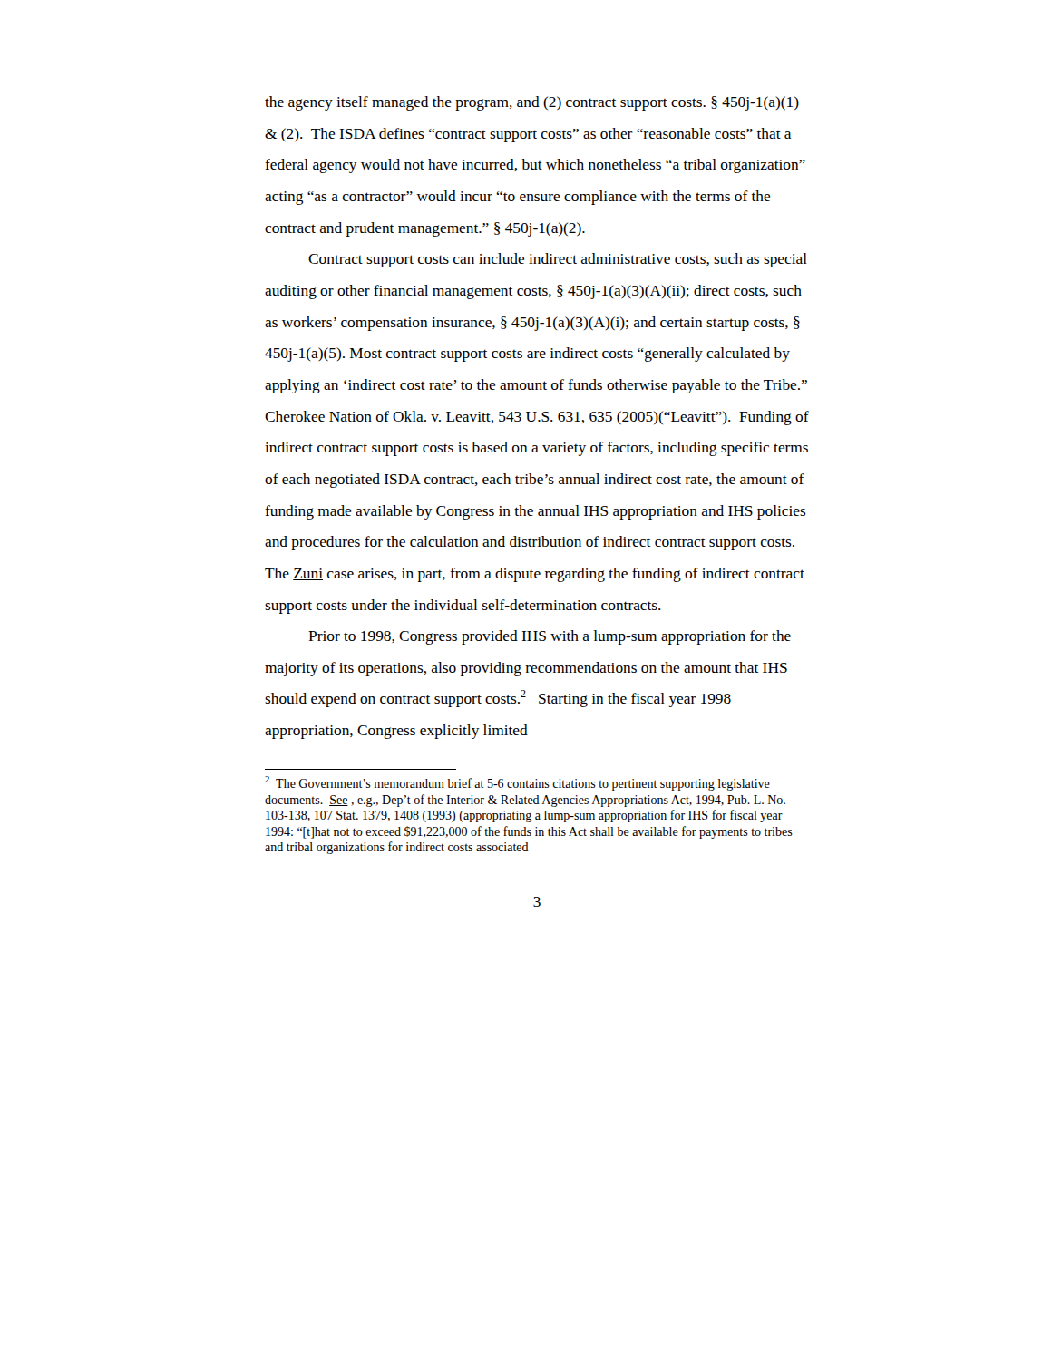the agency itself managed the program, and (2) contract support costs. § 450j-1(a)(1) & (2). The ISDA defines “contract support costs” as other “reasonable costs” that a federal agency would not have incurred, but which nonetheless “a tribal organization” acting “as a contractor” would incur “to ensure compliance with the terms of the contract and prudent management.” § 450j-1(a)(2).
Contract support costs can include indirect administrative costs, such as special auditing or other financial management costs, § 450j-1(a)(3)(A)(ii); direct costs, such as workers’ compensation insurance, § 450j-1(a)(3)(A)(i); and certain startup costs, § 450j-1(a)(5). Most contract support costs are indirect costs “generally calculated by applying an ‘indirect cost rate’ to the amount of funds otherwise payable to the Tribe.” Cherokee Nation of Okla. v. Leavitt, 543 U.S. 631, 635 (2005)(“Leavitt”). Funding of indirect contract support costs is based on a variety of factors, including specific terms of each negotiated ISDA contract, each tribe’s annual indirect cost rate, the amount of funding made available by Congress in the annual IHS appropriation and IHS policies and procedures for the calculation and distribution of indirect contract support costs. The Zuni case arises, in part, from a dispute regarding the funding of indirect contract support costs under the individual self-determination contracts.
Prior to 1998, Congress provided IHS with a lump-sum appropriation for the majority of its operations, also providing recommendations on the amount that IHS should expend on contract support costs.2 Starting in the fiscal year 1998 appropriation, Congress explicitly limited
2 The Government’s memorandum brief at 5-6 contains citations to pertinent supporting legislative documents. See , e.g., Dep’t of the Interior & Related Agencies Appropriations Act, 1994, Pub. L. No. 103-138, 107 Stat. 1379, 1408 (1993) (appropriating a lump-sum appropriation for IHS for fiscal year 1994: “[t]hat not to exceed $91,223,000 of the funds in this Act shall be available for payments to tribes and tribal organizations for indirect costs associated
3